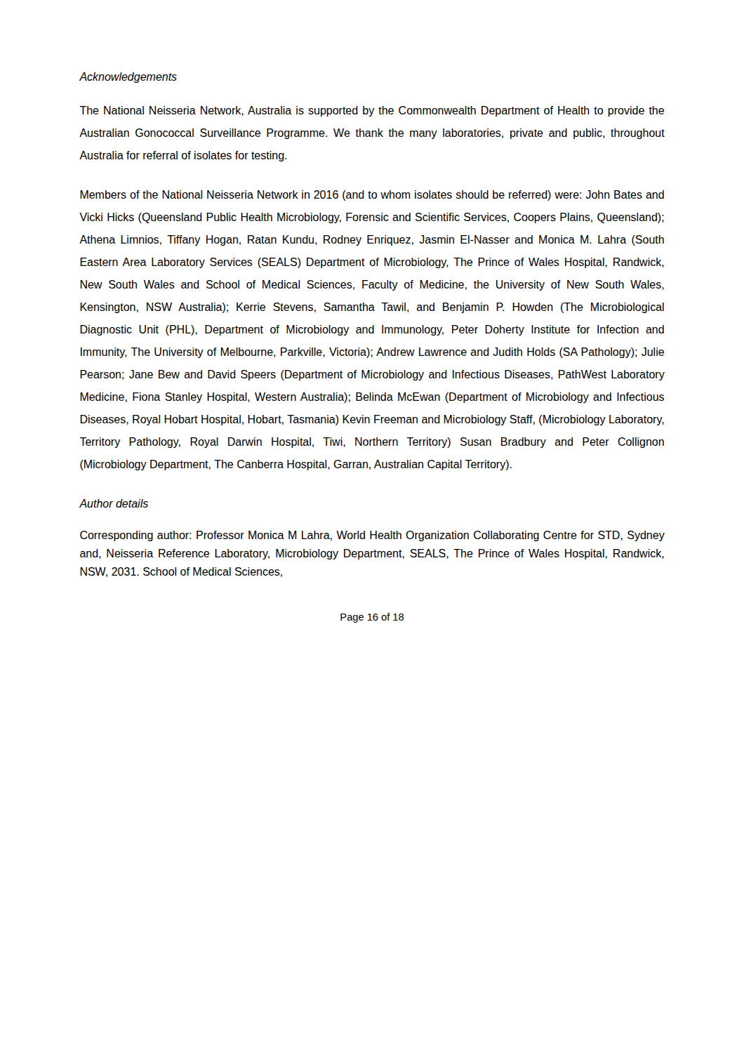Acknowledgements
The National Neisseria Network, Australia is supported by the Commonwealth Department of Health to provide the Australian Gonococcal Surveillance Programme. We thank the many laboratories, private and public, throughout Australia for referral of isolates for testing.
Members of the National Neisseria Network in 2016 (and to whom isolates should be referred) were: John Bates and Vicki Hicks (Queensland Public Health Microbiology, Forensic and Scientific Services, Coopers Plains, Queensland); Athena Limnios, Tiffany Hogan, Ratan Kundu, Rodney Enriquez, Jasmin El-Nasser and Monica M. Lahra (South Eastern Area Laboratory Services (SEALS) Department of Microbiology, The Prince of Wales Hospital, Randwick, New South Wales and School of Medical Sciences, Faculty of Medicine, the University of New South Wales, Kensington, NSW Australia); Kerrie Stevens, Samantha Tawil, and Benjamin P. Howden (The Microbiological Diagnostic Unit (PHL), Department of Microbiology and Immunology, Peter Doherty Institute for Infection and Immunity, The University of Melbourne, Parkville, Victoria); Andrew Lawrence and Judith Holds (SA Pathology); Julie Pearson; Jane Bew and David Speers (Department of Microbiology and Infectious Diseases, PathWest Laboratory Medicine, Fiona Stanley Hospital, Western Australia); Belinda McEwan (Department of Microbiology and Infectious Diseases, Royal Hobart Hospital, Hobart, Tasmania) Kevin Freeman and Microbiology Staff, (Microbiology Laboratory, Territory Pathology, Royal Darwin Hospital, Tiwi, Northern Territory) Susan Bradbury and Peter Collignon (Microbiology Department, The Canberra Hospital, Garran, Australian Capital Territory).
Author details
Corresponding author: Professor Monica M Lahra, World Health Organization Collaborating Centre for STD, Sydney and, Neisseria Reference Laboratory, Microbiology Department, SEALS, The Prince of Wales Hospital, Randwick, NSW, 2031. School of Medical Sciences,
Page 16 of 18